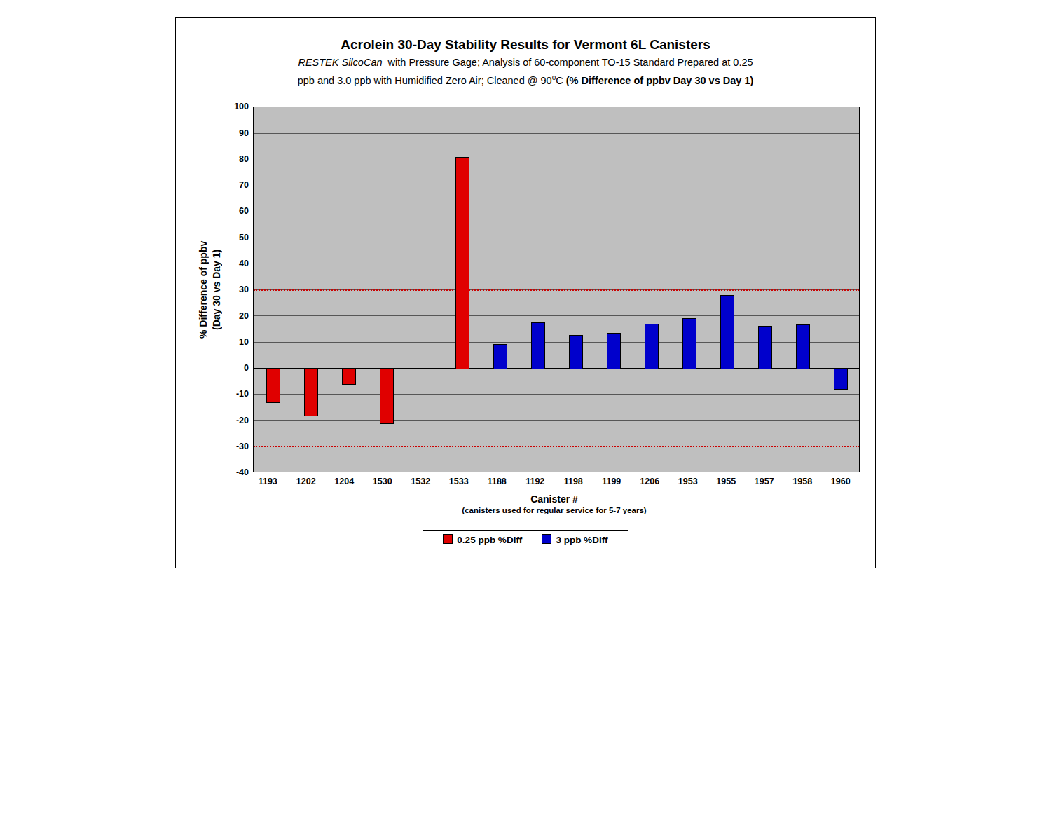Acrolein 30-Day Stability Results for Vermont 6L Canisters
RESTEK SilcoCan with Pressure Gage; Analysis of 60-component TO-15 Standard Prepared at 0.25
ppb and 3.0 ppb with Humidified Zero Air; Cleaned @ 90oC (% Difference of ppbv Day 30 vs Day 1)
% Difference of ppbv
(Day 30 vs Day 1)
100 90 80 70 60 50 40 30 20 10 0 -10 -20 -30 -40
1193
1202
1204
1530
1532
1533
1188
1192
1198
1199
1206
1953
1955
1957
1958
1960
Canister #
(canisters used for regular service for 5-7 years)
0.25 ppb %Diff 3 ppb %Diff